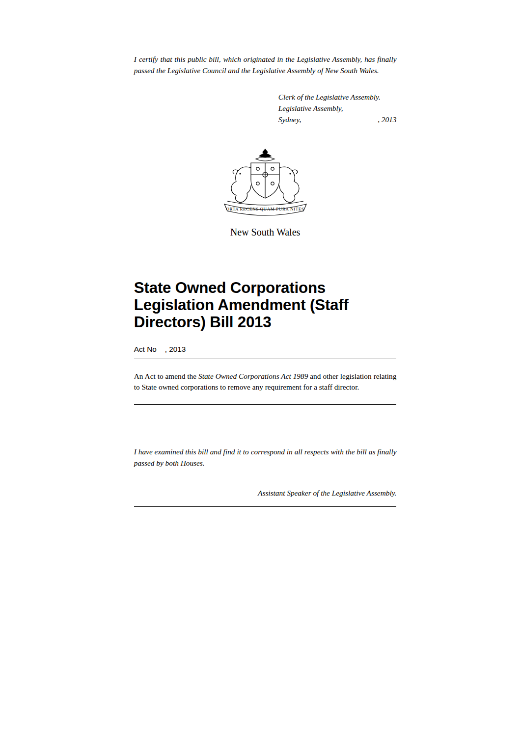I certify that this public bill, which originated in the Legislative Assembly, has finally passed the Legislative Council and the Legislative Assembly of New South Wales.
Clerk of the Legislative Assembly.
Legislative Assembly,
Sydney,, 2013
ORTA RECENS QUAM PURA NITES
New South Wales
State Owned Corporations Legislation Amendment (Staff Directors) Bill 2013
Act No , 2013
An Act to amend the State Owned Corporations Act 1989 and other legislation relating to State owned corporations to remove any requirement for a staff director.
I have examined this bill and find it to correspond in all respects with the bill as finally passed by both Houses.
Assistant Speaker of the Legislative Assembly.